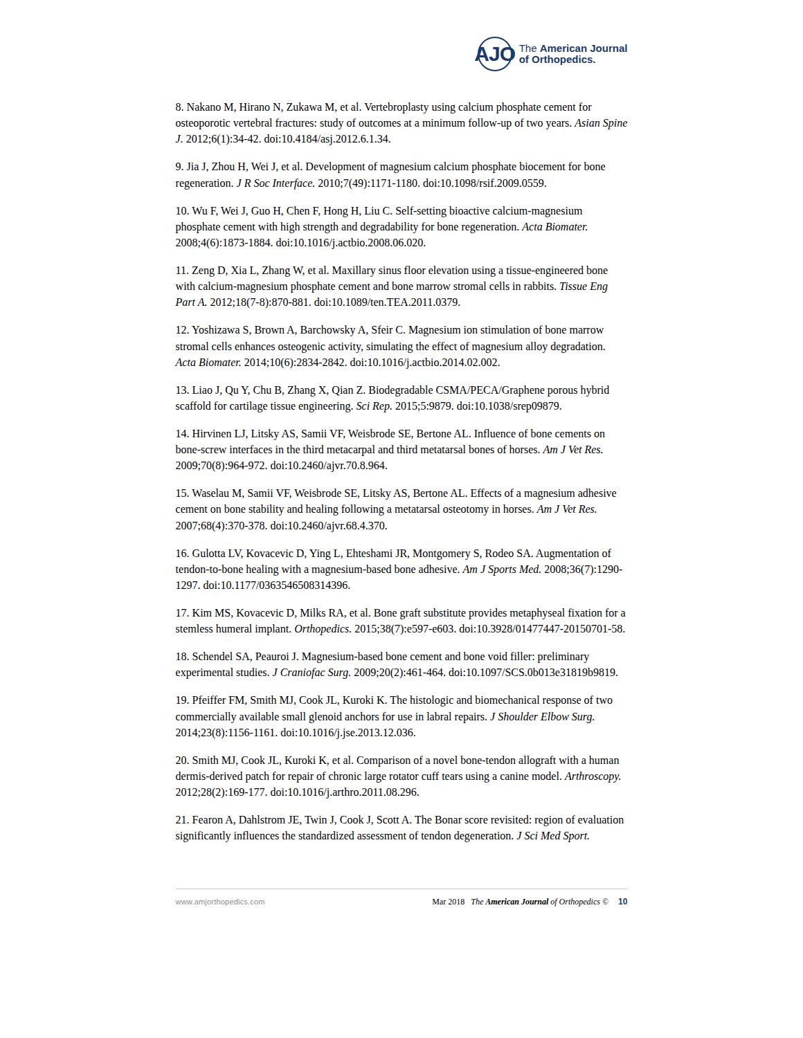AJO The American Journal of Orthopedics.
8. Nakano M, Hirano N, Zukawa M, et al. Vertebroplasty using calcium phosphate cement for osteoporotic vertebral fractures: study of outcomes at a minimum follow-up of two years. Asian Spine J. 2012;6(1):34-42. doi:10.4184/asj.2012.6.1.34.
9. Jia J, Zhou H, Wei J, et al. Development of magnesium calcium phosphate biocement for bone regeneration. J R Soc Interface. 2010;7(49):1171-1180. doi:10.1098/rsif.2009.0559.
10. Wu F, Wei J, Guo H, Chen F, Hong H, Liu C. Self-setting bioactive calcium-magnesium phosphate cement with high strength and degradability for bone regeneration. Acta Biomater. 2008;4(6):1873-1884. doi:10.1016/j.actbio.2008.06.020.
11. Zeng D, Xia L, Zhang W, et al. Maxillary sinus floor elevation using a tissue-engineered bone with calcium-magnesium phosphate cement and bone marrow stromal cells in rabbits. Tissue Eng Part A. 2012;18(7-8):870-881. doi:10.1089/ten.TEA.2011.0379.
12. Yoshizawa S, Brown A, Barchowsky A, Sfeir C. Magnesium ion stimulation of bone marrow stromal cells enhances osteogenic activity, simulating the effect of magnesium alloy degradation. Acta Biomater. 2014;10(6):2834-2842. doi:10.1016/j.actbio.2014.02.002.
13. Liao J, Qu Y, Chu B, Zhang X, Qian Z. Biodegradable CSMA/PECA/Graphene porous hybrid scaffold for cartilage tissue engineering. Sci Rep. 2015;5:9879. doi:10.1038/srep09879.
14. Hirvinen LJ, Litsky AS, Samii VF, Weisbrode SE, Bertone AL. Influence of bone cements on bone-screw interfaces in the third metacarpal and third metatarsal bones of horses. Am J Vet Res. 2009;70(8):964-972. doi:10.2460/ajvr.70.8.964.
15. Waselau M, Samii VF, Weisbrode SE, Litsky AS, Bertone AL. Effects of a magnesium adhesive cement on bone stability and healing following a metatarsal osteotomy in horses. Am J Vet Res. 2007;68(4):370-378. doi:10.2460/ajvr.68.4.370.
16. Gulotta LV, Kovacevic D, Ying L, Ehteshami JR, Montgomery S, Rodeo SA. Augmentation of tendon-to-bone healing with a magnesium-based bone adhesive. Am J Sports Med. 2008;36(7):1290-1297. doi:10.1177/0363546508314396.
17. Kim MS, Kovacevic D, Milks RA, et al. Bone graft substitute provides metaphyseal fixation for a stemless humeral implant. Orthopedics. 2015;38(7):e597-e603. doi:10.3928/01477447-20150701-58.
18. Schendel SA, Peauroi J. Magnesium-based bone cement and bone void filler: preliminary experimental studies. J Craniofac Surg. 2009;20(2):461-464. doi:10.1097/SCS.0b013e31819b9819.
19. Pfeiffer FM, Smith MJ, Cook JL, Kuroki K. The histologic and biomechanical response of two commercially available small glenoid anchors for use in labral repairs. J Shoulder Elbow Surg. 2014;23(8):1156-1161. doi:10.1016/j.jse.2013.12.036.
20. Smith MJ, Cook JL, Kuroki K, et al. Comparison of a novel bone-tendon allograft with a human dermis-derived patch for repair of chronic large rotator cuff tears using a canine model. Arthroscopy. 2012;28(2):169-177. doi:10.1016/j.arthro.2011.08.296.
21. Fearon A, Dahlstrom JE, Twin J, Cook J, Scott A. The Bonar score revisited: region of evaluation significantly influences the standardized assessment of tendon degeneration. J Sci Med Sport.
www.amjorthopedics.com Mar 2018 The American Journal of Orthopedics ©10